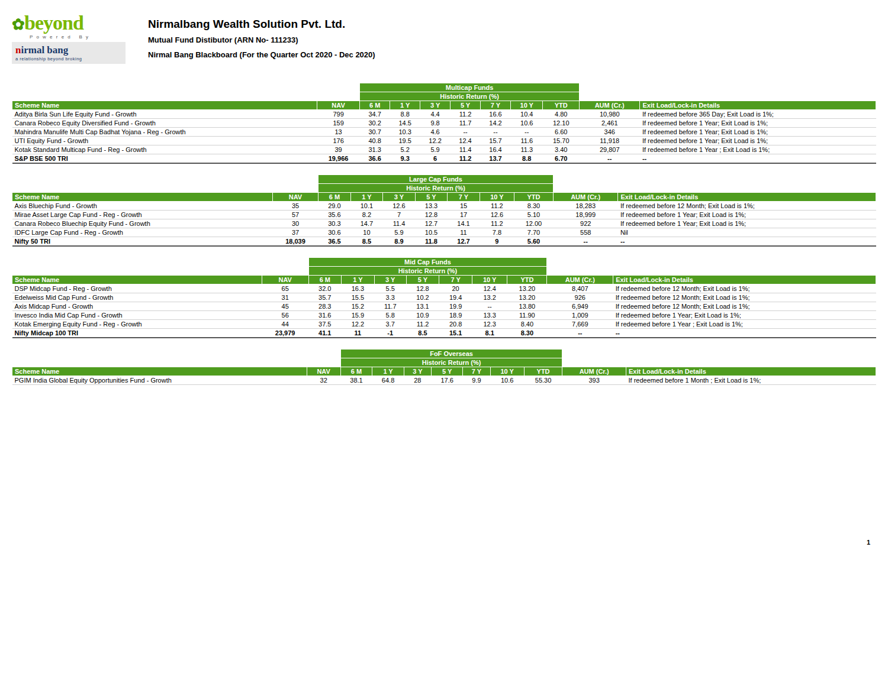✿beyond
P o w e r e d B y
nirmal bang
a relationship beyond broking
Nirmalbang Wealth Solution Pvt. Ltd.
Mutual Fund Distibutor (ARN No- 111233)
Nirmal Bang Blackboard (For the Quarter Oct 2020 - Dec 2020)
| | | Multicap Funds | | |
| --- | --- | --- | --- | --- |
| | | Historic Return (%) | | |
| Scheme Name | NAV | 6 M | 1 Y | 3 Y | 5 Y | 7 Y | 10 Y | YTD | AUM (Cr.) | Exit Load/Lock-in Details |
| Aditya Birla Sun Life Equity Fund - Growth | 799 | 34.7 | 8.8 | 4.4 | 11.2 | 16.6 | 10.4 | 4.80 | 10,980 | If redeemed before 365 Day; Exit Load is 1%; |
| Canara Robeco Equity Diversified Fund - Growth | 159 | 30.2 | 14.5 | 9.8 | 11.7 | 14.2 | 10.6 | 12.10 | 2,461 | If redeemed before 1 Year; Exit Load is 1%; |
| Mahindra Manulife Multi Cap Badhat Yojana - Reg - Growth | 13 | 30.7 | 10.3 | 4.6 | -- | -- | -- | 6.60 | 346 | If redeemed before 1 Year; Exit Load is 1%; |
| UTI Equity Fund - Growth | 176 | 40.8 | 19.5 | 12.2 | 12.4 | 15.7 | 11.6 | 15.70 | 11,918 | If redeemed before 1 Year; Exit Load is 1%; |
| Kotak Standard Multicap Fund - Reg - Growth | 39 | 31.3 | 5.2 | 5.9 | 11.4 | 16.4 | 11.3 | 3.40 | 29,807 | If redeemed before 1 Year ; Exit Load is 1%; |
| S&P BSE 500 TRI | 19,966 | 36.6 | 9.3 | 6 | 11.2 | 13.7 | 8.8 | 6.70 | -- | -- |
| | | Large Cap Funds | | |
| --- | --- | --- | --- | --- |
| | | Historic Return (%) | | |
| Scheme Name | NAV | 6 M | 1 Y | 3 Y | 5 Y | 7 Y | 10 Y | YTD | AUM (Cr.) | Exit Load/Lock-in Details |
| Axis Bluechip Fund - Growth | 35 | 29.0 | 10.1 | 12.6 | 13.3 | 15 | 11.2 | 8.30 | 18,283 | If redeemed before 12 Month; Exit Load is 1%; |
| Mirae Asset Large Cap Fund - Reg - Growth | 57 | 35.6 | 8.2 | 7 | 12.8 | 17 | 12.6 | 5.10 | 18,999 | If redeemed before 1 Year; Exit Load is 1%; |
| Canara Robeco Bluechip Equity Fund - Growth | 30 | 30.3 | 14.7 | 11.4 | 12.7 | 14.1 | 11.2 | 12.00 | 922 | If redeemed before 1 Year; Exit Load is 1%; |
| IDFC Large Cap Fund - Reg - Growth | 37 | 30.6 | 10 | 5.9 | 10.5 | 11 | 7.8 | 7.70 | 558 | Nil |
| Nifty 50 TRI | 18,039 | 36.5 | 8.5 | 8.9 | 11.8 | 12.7 | 9 | 5.60 | -- | -- |
| | | Mid Cap Funds | | |
| --- | --- | --- | --- | --- |
| | | Historic Return (%) | | |
| Scheme Name | NAV | 6 M | 1 Y | 3 Y | 5 Y | 7 Y | 10 Y | YTD | AUM (Cr.) | Exit Load/Lock-in Details |
| DSP Midcap Fund - Reg - Growth | 65 | 32.0 | 16.3 | 5.5 | 12.8 | 20 | 12.4 | 13.20 | 8,407 | If redeemed before 12 Month; Exit Load is 1%; |
| Edelweiss Mid Cap Fund - Growth | 31 | 35.7 | 15.5 | 3.3 | 10.2 | 19.4 | 13.2 | 13.20 | 926 | If redeemed before 12 Month; Exit Load is 1%; |
| Axis Midcap Fund - Growth | 45 | 28.3 | 15.2 | 11.7 | 13.1 | 19.9 | -- | 13.80 | 6,949 | If redeemed before 12 Month; Exit Load is 1%; |
| Invesco India Mid Cap Fund - Growth | 56 | 31.6 | 15.9 | 5.8 | 10.9 | 18.9 | 13.3 | 11.90 | 1,009 | If redeemed before 1 Year; Exit Load is 1%; |
| Kotak Emerging Equity Fund - Reg - Growth | 44 | 37.5 | 12.2 | 3.7 | 11.2 | 20.8 | 12.3 | 8.40 | 7,669 | If redeemed before 1 Year ; Exit Load is 1%; |
| Nifty Midcap 100 TRI | 23,979 | 41.1 | 11 | -1 | 8.5 | 15.1 | 8.1 | 8.30 | -- | -- |
| | | FoF Overseas | | |
| --- | --- | --- | --- | --- |
| | | Historic Return (%) | | |
| Scheme Name | NAV | 6 M | 1 Y | 3 Y | 5 Y | 7 Y | 10 Y | YTD | AUM (Cr.) | Exit Load/Lock-in Details |
| PGIM India Global Equity Opportunities Fund - Growth | 32 | 38.1 | 64.8 | 28 | 17.6 | 9.9 | 10.6 | 55.30 | 393 | If redeemed before 1 Month ; Exit Load is 1%; |
1